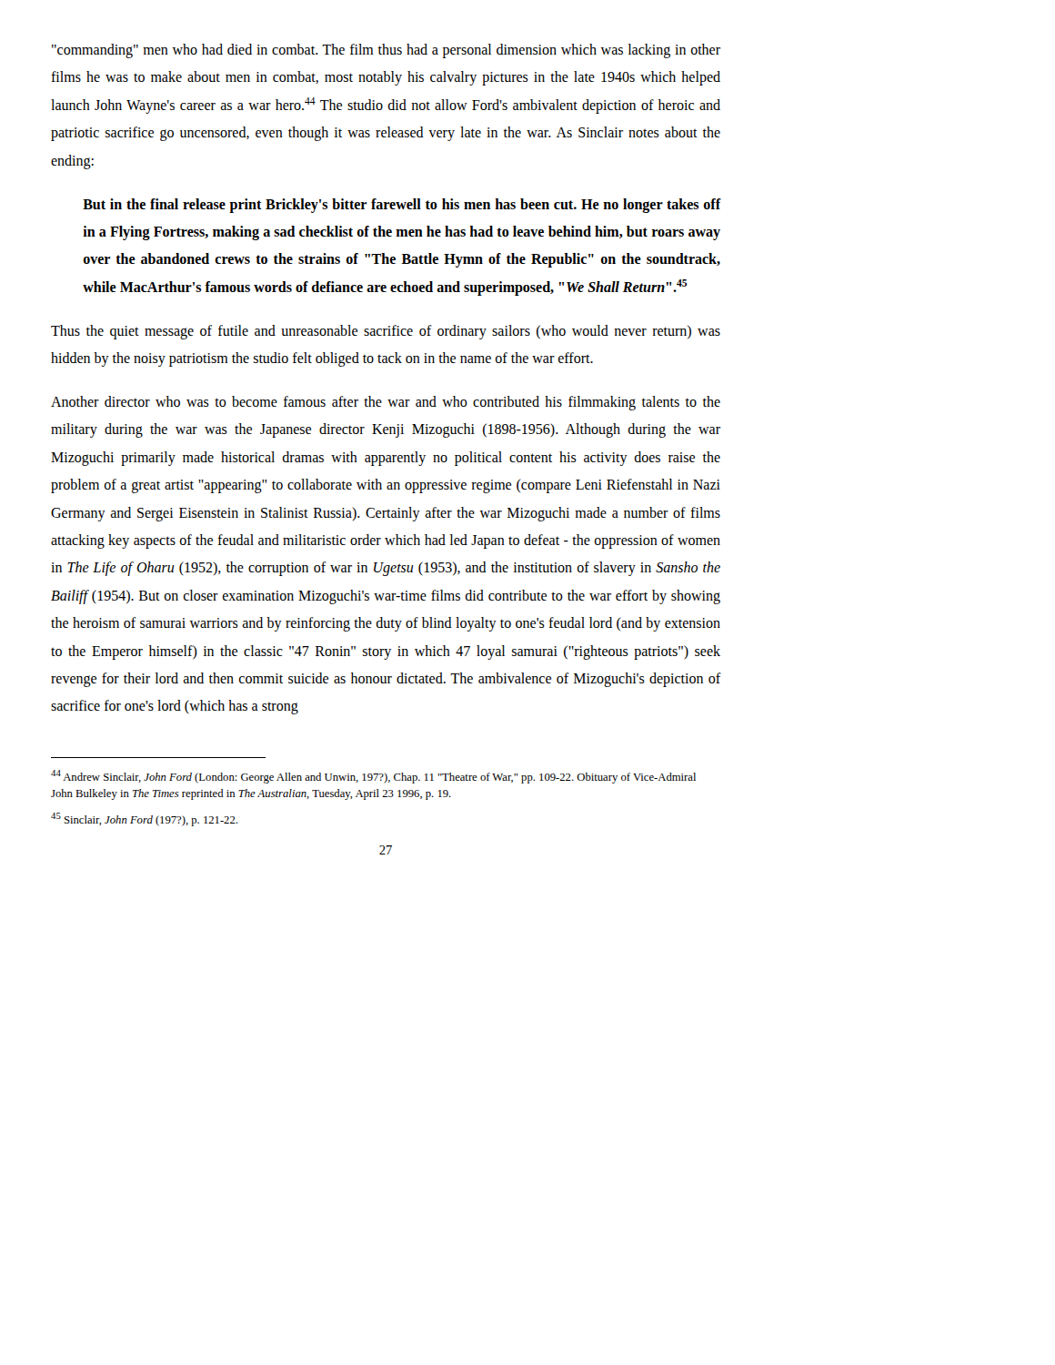"commanding" men who had died in combat. The film thus had a personal dimension which was lacking in other films he was to make about men in combat, most notably his calvalry pictures in the late 1940s which helped launch John Wayne's career as a war hero.44 The studio did not allow Ford's ambivalent depiction of heroic and patriotic sacrifice go uncensored, even though it was released very late in the war. As Sinclair notes about the ending:
But in the final release print Brickley's bitter farewell to his men has been cut. He no longer takes off in a Flying Fortress, making a sad checklist of the men he has had to leave behind him, but roars away over the abandoned crews to the strains of "The Battle Hymn of the Republic" on the soundtrack, while MacArthur's famous words of defiance are echoed and superimposed, "We Shall Return".45
Thus the quiet message of futile and unreasonable sacrifice of ordinary sailors (who would never return) was hidden by the noisy patriotism the studio felt obliged to tack on in the name of the war effort.
Another director who was to become famous after the war and who contributed his filmmaking talents to the military during the war was the Japanese director Kenji Mizoguchi (1898-1956). Although during the war Mizoguchi primarily made historical dramas with apparently no political content his activity does raise the problem of a great artist "appearing" to collaborate with an oppressive regime (compare Leni Riefenstahl in Nazi Germany and Sergei Eisenstein in Stalinist Russia). Certainly after the war Mizoguchi made a number of films attacking key aspects of the feudal and militaristic order which had led Japan to defeat - the oppression of women in The Life of Oharu (1952), the corruption of war in Ugetsu (1953), and the institution of slavery in Sansho the Bailiff (1954). But on closer examination Mizoguchi's war-time films did contribute to the war effort by showing the heroism of samurai warriors and by reinforcing the duty of blind loyalty to one's feudal lord (and by extension to the Emperor himself) in the classic "47 Ronin" story in which 47 loyal samurai ("righteous patriots") seek revenge for their lord and then commit suicide as honour dictated. The ambivalence of Mizoguchi's depiction of sacrifice for one's lord (which has a strong
44 Andrew Sinclair, John Ford (London: George Allen and Unwin, 197?), Chap. 11 "Theatre of War," pp. 109-22. Obituary of Vice-Admiral John Bulkeley in The Times reprinted in The Australian, Tuesday, April 23 1996, p. 19.
45 Sinclair, John Ford (197?), p. 121-22.
27